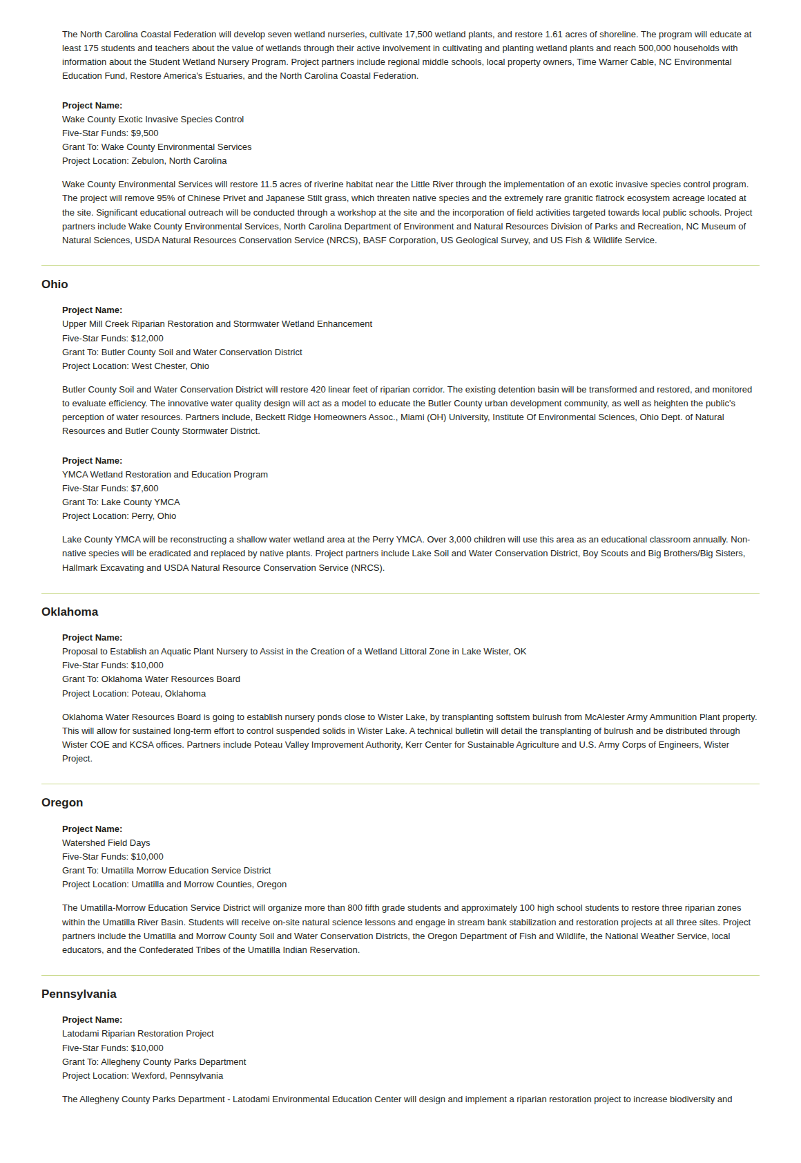The North Carolina Coastal Federation will develop seven wetland nurseries, cultivate 17,500 wetland plants, and restore 1.61 acres of shoreline. The program will educate at least 175 students and teachers about the value of wetlands through their active involvement in cultivating and planting wetland plants and reach 500,000 households with information about the Student Wetland Nursery Program. Project partners include regional middle schools, local property owners, Time Warner Cable, NC Environmental Education Fund, Restore America's Estuaries, and the North Carolina Coastal Federation.
Project Name: Wake County Exotic Invasive Species Control Five-Star Funds: $9,500 Grant To: Wake County Environmental Services Project Location: Zebulon, North Carolina
Wake County Environmental Services will restore 11.5 acres of riverine habitat near the Little River through the implementation of an exotic invasive species control program. The project will remove 95% of Chinese Privet and Japanese Stilt grass, which threaten native species and the extremely rare granitic flatrock ecosystem acreage located at the site. Significant educational outreach will be conducted through a workshop at the site and the incorporation of field activities targeted towards local public schools. Project partners include Wake County Environmental Services, North Carolina Department of Environment and Natural Resources Division of Parks and Recreation, NC Museum of Natural Sciences, USDA Natural Resources Conservation Service (NRCS), BASF Corporation, US Geological Survey, and US Fish & Wildlife Service.
Ohio
Project Name: Upper Mill Creek Riparian Restoration and Stormwater Wetland Enhancement Five-Star Funds: $12,000 Grant To: Butler County Soil and Water Conservation District Project Location: West Chester, Ohio
Butler County Soil and Water Conservation District will restore 420 linear feet of riparian corridor. The existing detention basin will be transformed and restored, and monitored to evaluate efficiency. The innovative water quality design will act as a model to educate the Butler County urban development community, as well as heighten the public's perception of water resources. Partners include, Beckett Ridge Homeowners Assoc., Miami (OH) University, Institute Of Environmental Sciences, Ohio Dept. of Natural Resources and Butler County Stormwater District.
Project Name: YMCA Wetland Restoration and Education Program Five-Star Funds: $7,600 Grant To: Lake County YMCA Project Location: Perry, Ohio
Lake County YMCA will be reconstructing a shallow water wetland area at the Perry YMCA. Over 3,000 children will use this area as an educational classroom annually. Non-native species will be eradicated and replaced by native plants. Project partners include Lake Soil and Water Conservation District, Boy Scouts and Big Brothers/Big Sisters, Hallmark Excavating and USDA Natural Resource Conservation Service (NRCS).
Oklahoma
Project Name: Proposal to Establish an Aquatic Plant Nursery to Assist in the Creation of a Wetland Littoral Zone in Lake Wister, OK Five-Star Funds: $10,000 Grant To: Oklahoma Water Resources Board Project Location: Poteau, Oklahoma
Oklahoma Water Resources Board is going to establish nursery ponds close to Wister Lake, by transplanting softstem bulrush from McAlester Army Ammunition Plant property. This will allow for sustained long-term effort to control suspended solids in Wister Lake. A technical bulletin will detail the transplanting of bulrush and be distributed through Wister COE and KCSA offices. Partners include Poteau Valley Improvement Authority, Kerr Center for Sustainable Agriculture and U.S. Army Corps of Engineers, Wister Project.
Oregon
Project Name: Watershed Field Days Five-Star Funds: $10,000 Grant To: Umatilla Morrow Education Service District Project Location: Umatilla and Morrow Counties, Oregon
The Umatilla-Morrow Education Service District will organize more than 800 fifth grade students and approximately 100 high school students to restore three riparian zones within the Umatilla River Basin. Students will receive on-site natural science lessons and engage in stream bank stabilization and restoration projects at all three sites. Project partners include the Umatilla and Morrow County Soil and Water Conservation Districts, the Oregon Department of Fish and Wildlife, the National Weather Service, local educators, and the Confederated Tribes of the Umatilla Indian Reservation.
Pennsylvania
Project Name: Latodami Riparian Restoration Project Five-Star Funds: $10,000 Grant To: Allegheny County Parks Department Project Location: Wexford, Pennsylvania
The Allegheny County Parks Department - Latodami Environmental Education Center will design and implement a riparian restoration project to increase biodiversity and